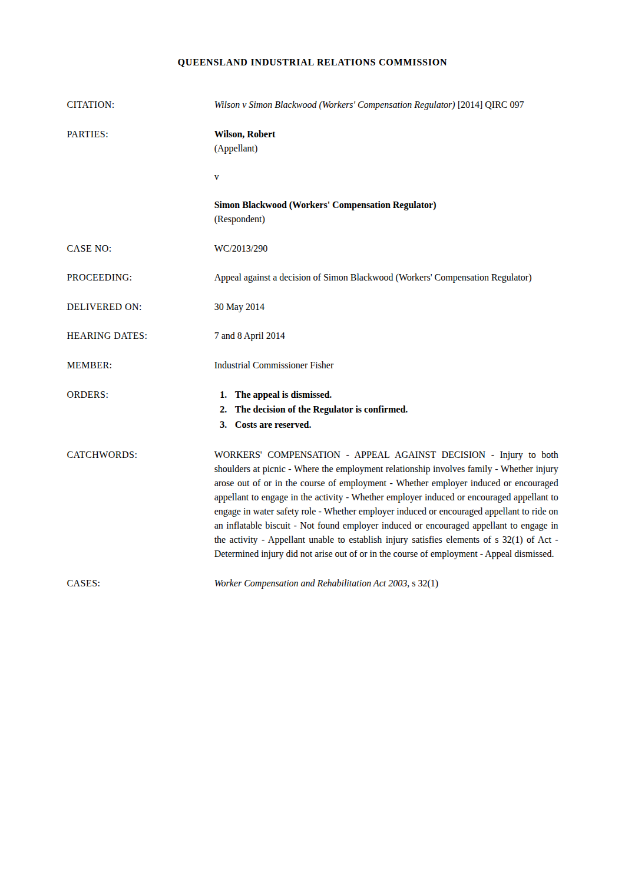QUEENSLAND INDUSTRIAL RELATIONS COMMISSION
| CITATION: | Wilson v Simon Blackwood (Workers' Compensation Regulator) [2014] QIRC 097 |
| PARTIES: | Wilson, Robert (Appellant) v Simon Blackwood (Workers' Compensation Regulator) (Respondent) |
| CASE NO: | WC/2013/290 |
| PROCEEDING: | Appeal against a decision of Simon Blackwood (Workers' Compensation Regulator) |
| DELIVERED ON: | 30 May 2014 |
| HEARING DATES: | 7 and 8 April 2014 |
| MEMBER: | Industrial Commissioner Fisher |
| ORDERS: | The appeal is dismissed. The decision of the Regulator is confirmed. Costs are reserved. |
| CATCHWORDS: | WORKERS' COMPENSATION - APPEAL AGAINST DECISION - Injury to both shoulders at picnic - Where the employment relationship involves family - Whether injury arose out of or in the course of employment - Whether employer induced or encouraged appellant to engage in the activity - Whether employer induced or encouraged appellant to engage in water safety role - Whether employer induced or encouraged appellant to ride on an inflatable biscuit - Not found employer induced or encouraged appellant to engage in the activity - Appellant unable to establish injury satisfies elements of s 32(1) of Act - Determined injury did not arise out of or in the course of employment - Appeal dismissed. |
| CASES: | Worker Compensation and Rehabilitation Act 2003, s 32(1) |